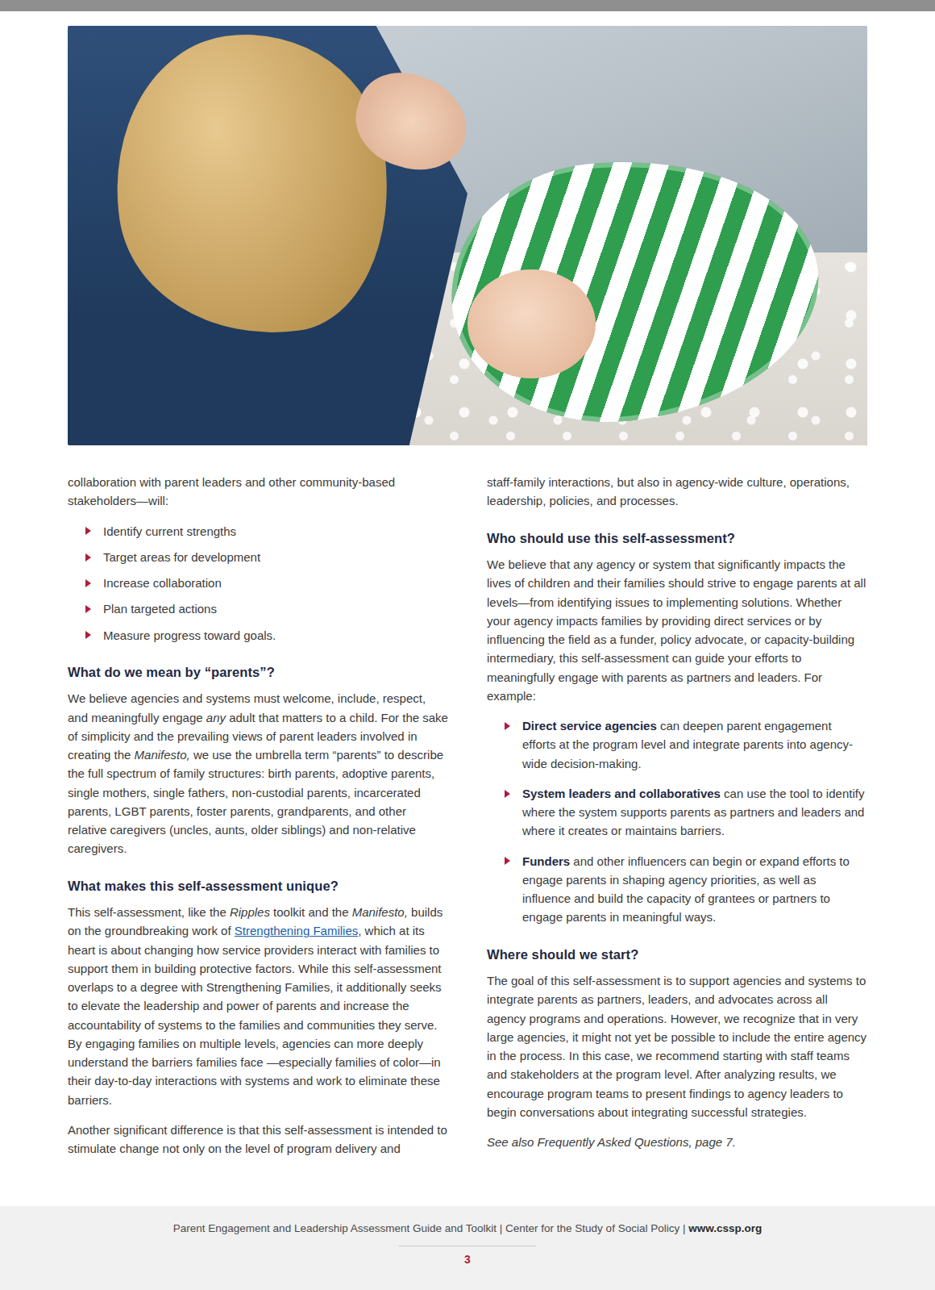collaboration with parent leaders and other community-based stakeholders—will:
Identify current strengths
Target areas for development
Increase collaboration
Plan targeted actions
Measure progress toward goals.
What do we mean by “parents”?
We believe agencies and systems must welcome, include, respect, and meaningfully engage any adult that matters to a child. For the sake of simplicity and the prevailing views of parent leaders involved in creating the Manifesto, we use the umbrella term “parents” to describe the full spectrum of family structures: birth parents, adoptive parents, single mothers, single fathers, non-custodial parents, incarcerated parents, LGBT parents, foster parents, grandparents, and other relative caregivers (uncles, aunts, older siblings) and non-relative caregivers.
What makes this self-assessment unique?
This self-assessment, like the Ripples toolkit and the Manifesto, builds on the groundbreaking work of Strengthening Families, which at its heart is about changing how service providers interact with families to support them in building protective factors. While this self-assessment overlaps to a degree with Strengthening Families, it additionally seeks to elevate the leadership and power of parents and increase the accountability of systems to the families and communities they serve. By engaging families on multiple levels, agencies can more deeply understand the barriers families face —especially families of color—in their day-to-day interactions with systems and work to eliminate these barriers.
Another significant difference is that this self-assessment is intended to stimulate change not only on the level of program delivery and
staff-family interactions, but also in agency-wide culture, operations, leadership, policies, and processes.
Who should use this self-assessment?
We believe that any agency or system that significantly impacts the lives of children and their families should strive to engage parents at all levels—from identifying issues to implementing solutions. Whether your agency impacts families by providing direct services or by influencing the field as a funder, policy advocate, or capacity-building intermediary, this self-assessment can guide your efforts to meaningfully engage with parents as partners and leaders. For example:
Direct service agencies can deepen parent engagement efforts at the program level and integrate parents into agency-wide decision-making.
System leaders and collaboratives can use the tool to identify where the system supports parents as partners and leaders and where it creates or maintains barriers.
Funders and other influencers can begin or expand efforts to engage parents in shaping agency priorities, as well as influence and build the capacity of grantees or partners to engage parents in meaningful ways.
Where should we start?
The goal of this self-assessment is to support agencies and systems to integrate parents as partners, leaders, and advocates across all agency programs and operations. However, we recognize that in very large agencies, it might not yet be possible to include the entire agency in the process. In this case, we recommend starting with staff teams and stakeholders at the program level. After analyzing results, we encourage program teams to present findings to agency leaders to begin conversations about integrating successful strategies.
See also Frequently Asked Questions, page 7.
Parent Engagement and Leadership Assessment Guide and Toolkit | Center for the Study of Social Policy | www.cssp.org
3